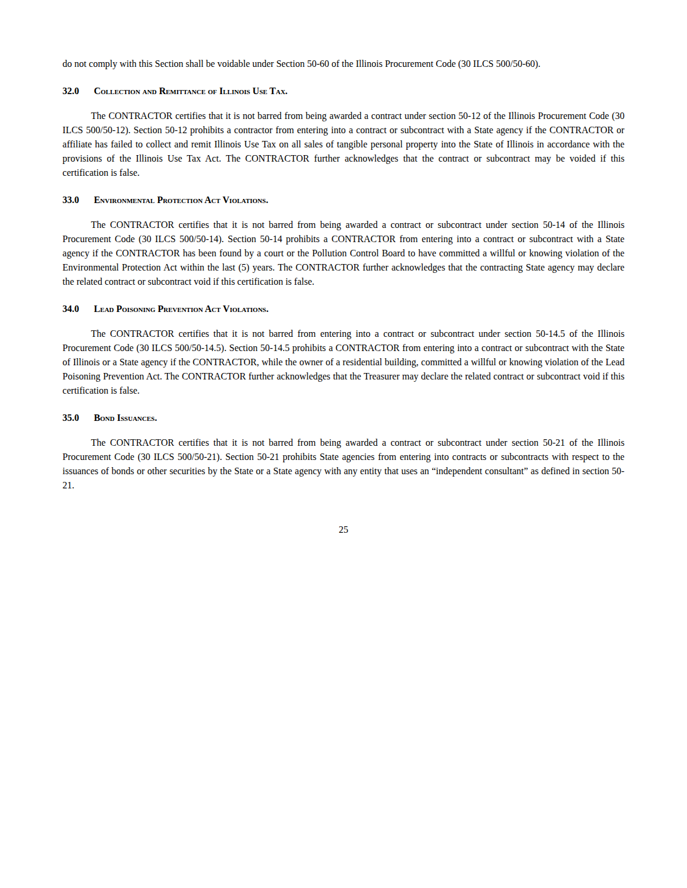do not comply with this Section shall be voidable under Section 50-60 of the Illinois Procurement Code (30 ILCS 500/50-60).
32.0 Collection and Remittance of Illinois Use Tax.
The CONTRACTOR certifies that it is not barred from being awarded a contract under section 50-12 of the Illinois Procurement Code (30 ILCS 500/50-12). Section 50-12 prohibits a contractor from entering into a contract or subcontract with a State agency if the CONTRACTOR or affiliate has failed to collect and remit Illinois Use Tax on all sales of tangible personal property into the State of Illinois in accordance with the provisions of the Illinois Use Tax Act. The CONTRACTOR further acknowledges that the contract or subcontract may be voided if this certification is false.
33.0 Environmental Protection Act Violations.
The CONTRACTOR certifies that it is not barred from being awarded a contract or subcontract under section 50-14 of the Illinois Procurement Code (30 ILCS 500/50-14). Section 50-14 prohibits a CONTRACTOR from entering into a contract or subcontract with a State agency if the CONTRACTOR has been found by a court or the Pollution Control Board to have committed a willful or knowing violation of the Environmental Protection Act within the last (5) years. The CONTRACTOR further acknowledges that the contracting State agency may declare the related contract or subcontract void if this certification is false.
34.0 Lead Poisoning Prevention Act Violations.
The CONTRACTOR certifies that it is not barred from entering into a contract or subcontract under section 50-14.5 of the Illinois Procurement Code (30 ILCS 500/50-14.5). Section 50-14.5 prohibits a CONTRACTOR from entering into a contract or subcontract with the State of Illinois or a State agency if the CONTRACTOR, while the owner of a residential building, committed a willful or knowing violation of the Lead Poisoning Prevention Act. The CONTRACTOR further acknowledges that the Treasurer may declare the related contract or subcontract void if this certification is false.
35.0 Bond Issuances.
The CONTRACTOR certifies that it is not barred from being awarded a contract or subcontract under section 50-21 of the Illinois Procurement Code (30 ILCS 500/50-21). Section 50-21 prohibits State agencies from entering into contracts or subcontracts with respect to the issuances of bonds or other securities by the State or a State agency with any entity that uses an “independent consultant” as defined in section 50-21.
25